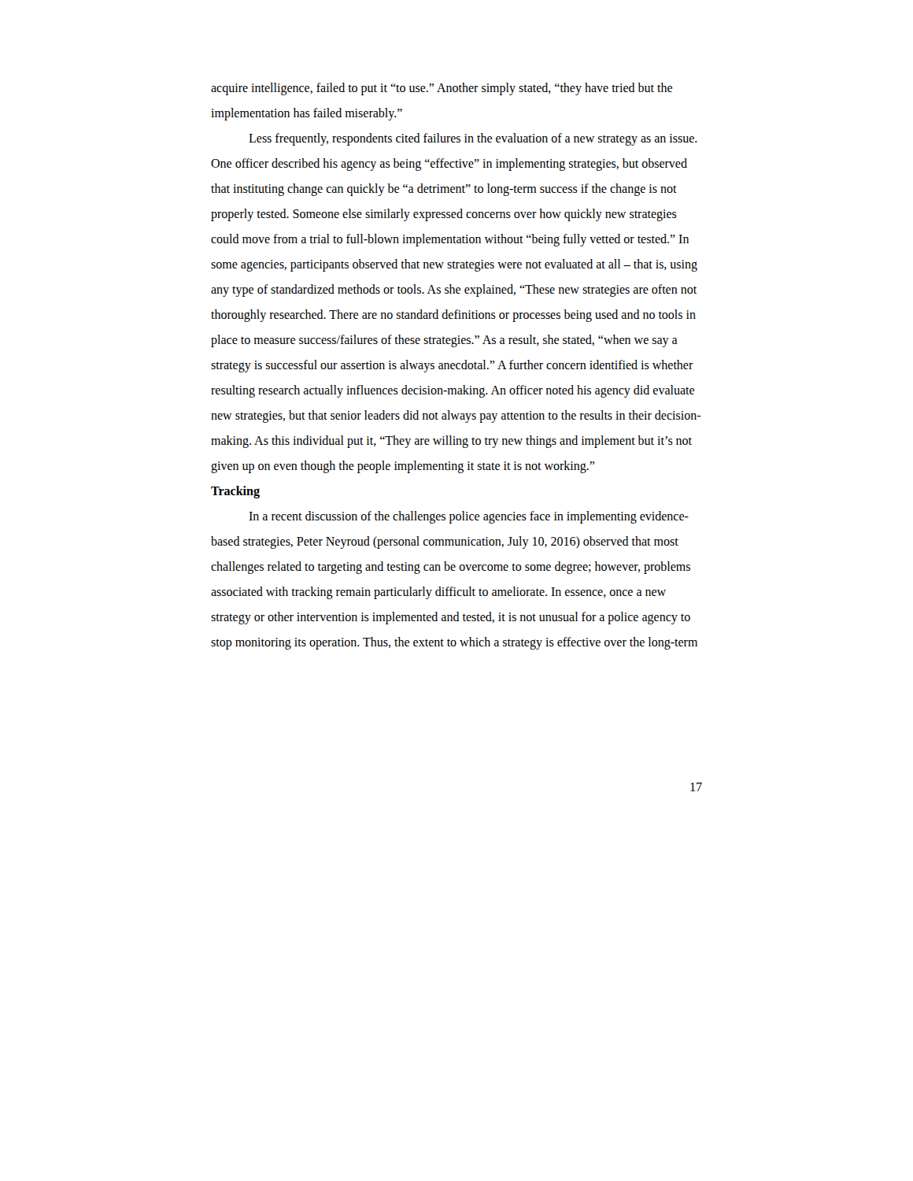acquire intelligence, failed to put it “to use.” Another simply stated, “they have tried but the implementation has failed miserably.”
Less frequently, respondents cited failures in the evaluation of a new strategy as an issue. One officer described his agency as being “effective” in implementing strategies, but observed that instituting change can quickly be “a detriment” to long-term success if the change is not properly tested. Someone else similarly expressed concerns over how quickly new strategies could move from a trial to full-blown implementation without “being fully vetted or tested.” In some agencies, participants observed that new strategies were not evaluated at all – that is, using any type of standardized methods or tools. As she explained, “These new strategies are often not thoroughly researched. There are no standard definitions or processes being used and no tools in place to measure success/failures of these strategies.” As a result, she stated, “when we say a strategy is successful our assertion is always anecdotal.” A further concern identified is whether resulting research actually influences decision-making. An officer noted his agency did evaluate new strategies, but that senior leaders did not always pay attention to the results in their decision-making. As this individual put it, “They are willing to try new things and implement but it’s not given up on even though the people implementing it state it is not working.”
Tracking
In a recent discussion of the challenges police agencies face in implementing evidence-based strategies, Peter Neyroud (personal communication, July 10, 2016) observed that most challenges related to targeting and testing can be overcome to some degree; however, problems associated with tracking remain particularly difficult to ameliorate. In essence, once a new strategy or other intervention is implemented and tested, it is not unusual for a police agency to stop monitoring its operation. Thus, the extent to which a strategy is effective over the long-term
17